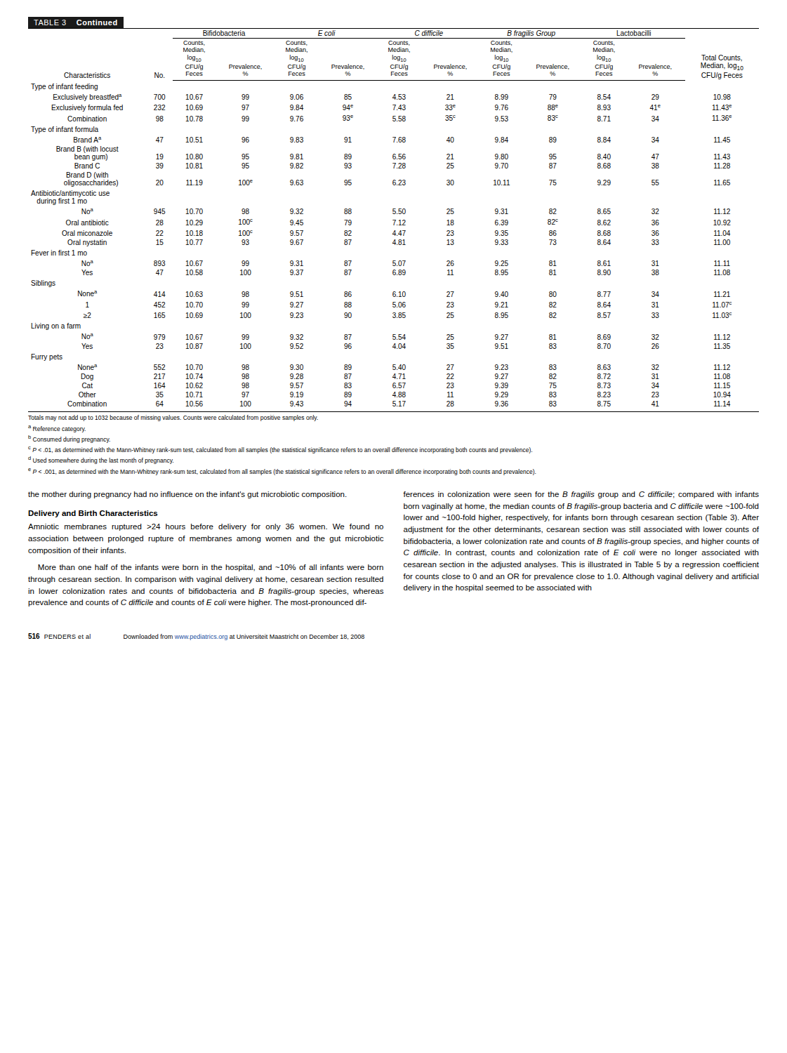TABLE 3 Continued
| Characteristics | No. | Bifidobacteria | E coli | C difficile | B fragilis Group | Lactobacilli | Total Counts, Median, log 10 CFU/g Feces |
| --- | --- | --- | --- | --- | --- | --- | --- |
| Counts, Median, log 10 CFU/g Feces | Prevalence, % | Counts, Median, log 10 CFU/g Feces | Prevalence, % | Counts, Median, log 10 CFU/g Feces | Prevalence, % | Counts, Median, log 10 CFU/g Feces | Prevalence, % | Counts, Median, log 10 CFU/g Feces | Prevalence, % |
| Type of infant feeding |
| Exclusively breastfed a | 700 | 10.67 | 99 | 9.06 | 85 | 4.53 | 21 | 8.99 | 79 | 8.54 | 29 | 10.98 |
| Exclusively formula fed | 232 | 10.69 | 97 | 9.84 | 94 e | 7.43 | 33 e | 9.76 | 88 e | 8.93 | 41 e | 11.43 e |
| Combination | 98 | 10.78 | 99 | 9.76 | 93 e | 5.58 | 35 c | 9.53 | 83 c | 8.71 | 34 | 11.36 e |
| Type of infant formula |
| Brand A a | 47 | 10.51 | 96 | 9.83 | 91 | 7.68 | 40 | 9.84 | 89 | 8.84 | 34 | 11.45 |
| Brand B (with locust bean gum) | 19 | 10.80 | 95 | 9.81 | 89 | 6.56 | 21 | 9.80 | 95 | 8.40 | 47 | 11.43 |
| Brand C | 39 | 10.81 | 95 | 9.82 | 93 | 7.28 | 25 | 9.70 | 87 | 8.68 | 38 | 11.28 |
| Brand D (with oligosaccharides) | 20 | 11.19 | 100 e | 9.63 | 95 | 6.23 | 30 | 10.11 | 75 | 9.29 | 55 | 11.65 |
| Antibiotic/antimycotic use during first 1 mo |
| No a | 945 | 10.70 | 98 | 9.32 | 88 | 5.50 | 25 | 9.31 | 82 | 8.65 | 32 | 11.12 |
| Oral antibiotic | 28 | 10.29 | 100 c | 9.45 | 79 | 7.12 | 18 | 6.39 | 82 c | 8.62 | 36 | 10.92 |
| Oral miconazole | 22 | 10.18 | 100 c | 9.57 | 82 | 4.47 | 23 | 9.35 | 86 | 8.68 | 36 | 11.04 |
| Oral nystatin | 15 | 10.77 | 93 | 9.67 | 87 | 4.81 | 13 | 9.33 | 73 | 8.64 | 33 | 11.00 |
| Fever in first 1 mo |
| No a | 893 | 10.67 | 99 | 9.31 | 87 | 5.07 | 26 | 9.25 | 81 | 8.61 | 31 | 11.11 |
| Yes | 47 | 10.58 | 100 | 9.37 | 87 | 6.89 | 11 | 8.95 | 81 | 8.90 | 38 | 11.08 |
| Siblings |
| None a | 414 | 10.63 | 98 | 9.51 | 86 | 6.10 | 27 | 9.40 | 80 | 8.77 | 34 | 11.21 |
| 1 | 452 | 10.70 | 99 | 9.27 | 88 | 5.06 | 23 | 9.21 | 82 | 8.64 | 31 | 11.07 c |
| ≥2 | 165 | 10.69 | 100 | 9.23 | 90 | 3.85 | 25 | 8.95 | 82 | 8.57 | 33 | 11.03 c |
| Living on a farm |
| No a | 979 | 10.67 | 99 | 9.32 | 87 | 5.54 | 25 | 9.27 | 81 | 8.69 | 32 | 11.12 |
| Yes | 23 | 10.87 | 100 | 9.52 | 96 | 4.04 | 35 | 9.51 | 83 | 8.70 | 26 | 11.35 |
| Furry pets |
| None a | 552 | 10.70 | 98 | 9.30 | 89 | 5.40 | 27 | 9.23 | 83 | 8.63 | 32 | 11.12 |
| Dog | 217 | 10.74 | 98 | 9.28 | 87 | 4.71 | 22 | 9.27 | 82 | 8.72 | 31 | 11.08 |
| Cat | 164 | 10.62 | 98 | 9.57 | 83 | 6.57 | 23 | 9.39 | 75 | 8.73 | 34 | 11.15 |
| Other | 35 | 10.71 | 97 | 9.19 | 89 | 4.88 | 11 | 9.29 | 83 | 8.23 | 23 | 10.94 |
| Combination | 64 | 10.56 | 100 | 9.43 | 94 | 5.17 | 28 | 9.36 | 83 | 8.75 | 41 | 11.14 |
Totals may not add up to 1032 because of missing values. Counts were calculated from positive samples only.
a Reference category.
b Consumed during pregnancy.
c P < .01, as determined with the Mann-Whitney rank-sum test, calculated from all samples (the statistical significance refers to an overall difference incorporating both counts and prevalence).
d Used somewhere during the last month of pregnancy.
e P < .001, as determined with the Mann-Whitney rank-sum test, calculated from all samples (the statistical significance refers to an overall difference incorporating both counts and prevalence).
the mother during pregnancy had no influence on the infant's gut microbiotic composition.
Delivery and Birth Characteristics
Amniotic membranes ruptured >24 hours before delivery for only 36 women. We found no association between prolonged rupture of membranes among women and the gut microbiotic composition of their infants.
More than one half of the infants were born in the hospital, and ~10% of all infants were born through cesarean section. In comparison with vaginal delivery at home, cesarean section resulted in lower colonization rates and counts of bifidobacteria and B fragilis-group species, whereas prevalence and counts of C difficile and counts of E coli were higher. The most-pronounced dif-
ferences in colonization were seen for the B fragilis group and C difficile; compared with infants born vaginally at home, the median counts of B fragilis-group bacteria and C difficile were ~100-fold lower and ~100-fold higher, respectively, for infants born through cesarean section (Table 3). After adjustment for the other determinants, cesarean section was still associated with lower counts of bifidobacteria, a lower colonization rate and counts of B fragilis-group species, and higher counts of C difficile. In contrast, counts and colonization rate of E coli were no longer associated with cesarean section in the adjusted analyses. This is illustrated in Table 5 by a regression coefficient for counts close to 0 and an OR for prevalence close to 1.0. Although vaginal delivery and artificial delivery in the hospital seemed to be associated with
516 PENDERS et al Downloaded from www.pediatrics.org at Universiteit Maastricht on December 18, 2008